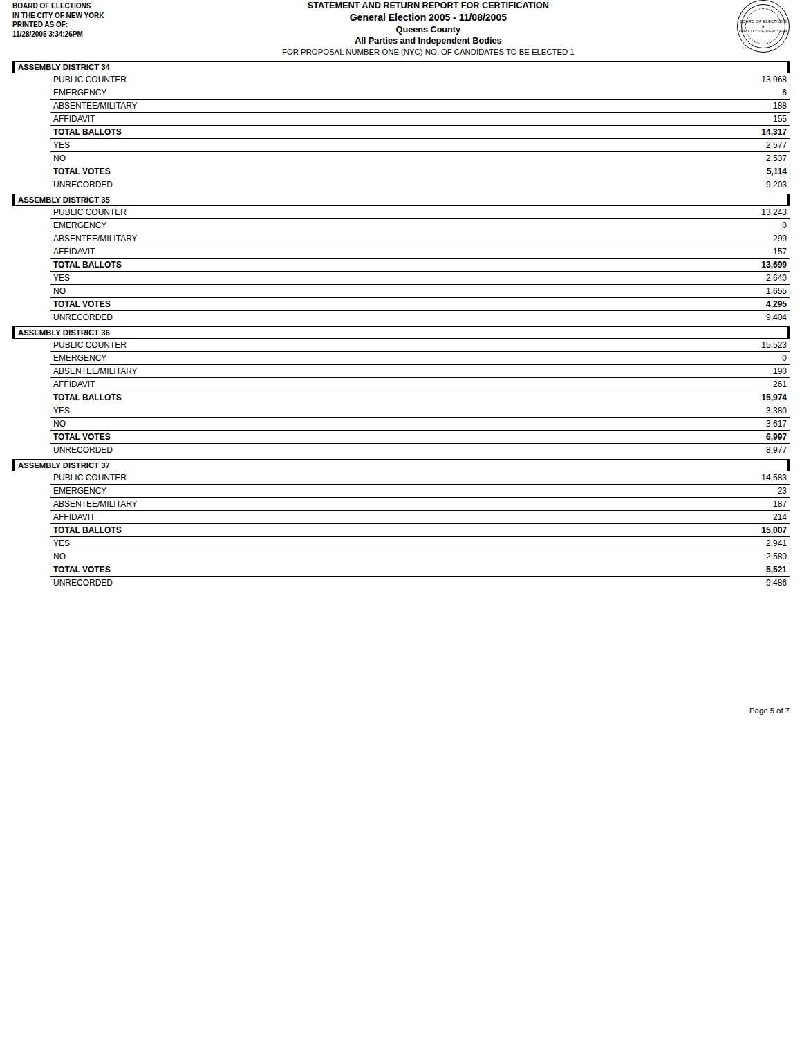BOARD OF ELECTIONS
IN THE CITY OF NEW YORK
PRINTED AS OF:
11/28/2005 3:34:26PM
STATEMENT AND RETURN REPORT FOR CERTIFICATION
General Election 2005 - 11/08/2005
Queens County
All Parties and Independent Bodies
FOR PROPOSAL NUMBER ONE (NYC) NO. OF CANDIDATES TO BE ELECTED 1
BOARD OF ELECTIONS
★
THE CITY OF NEW YORK
ASSEMBLY DISTRICT 34
| PUBLIC COUNTER | 13,968 |
| EMERGENCY | 6 |
| ABSENTEE/MILITARY | 188 |
| AFFIDAVIT | 155 |
| TOTAL BALLOTS | 14,317 |
| YES | 2,577 |
| NO | 2,537 |
| TOTAL VOTES | 5,114 |
| UNRECORDED | 9,203 |
ASSEMBLY DISTRICT 35
| PUBLIC COUNTER | 13,243 |
| EMERGENCY | 0 |
| ABSENTEE/MILITARY | 299 |
| AFFIDAVIT | 157 |
| TOTAL BALLOTS | 13,699 |
| YES | 2,640 |
| NO | 1,655 |
| TOTAL VOTES | 4,295 |
| UNRECORDED | 9,404 |
ASSEMBLY DISTRICT 36
| PUBLIC COUNTER | 15,523 |
| EMERGENCY | 0 |
| ABSENTEE/MILITARY | 190 |
| AFFIDAVIT | 261 |
| TOTAL BALLOTS | 15,974 |
| YES | 3,380 |
| NO | 3,617 |
| TOTAL VOTES | 6,997 |
| UNRECORDED | 8,977 |
ASSEMBLY DISTRICT 37
| PUBLIC COUNTER | 14,583 |
| EMERGENCY | 23 |
| ABSENTEE/MILITARY | 187 |
| AFFIDAVIT | 214 |
| TOTAL BALLOTS | 15,007 |
| YES | 2,941 |
| NO | 2,580 |
| TOTAL VOTES | 5,521 |
| UNRECORDED | 9,486 |
Page 5 of 7